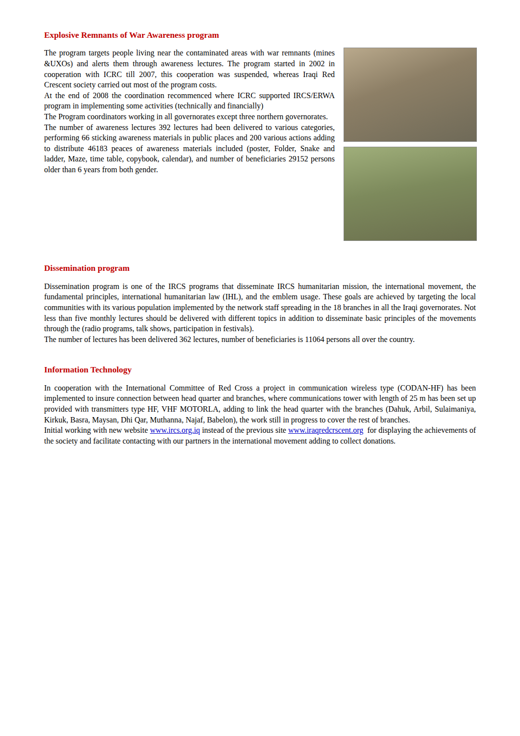Explosive Remnants of War Awareness program
The program targets people living near the contaminated areas with war remnants (mines &UXOs) and alerts them through awareness lectures. The program started in 2002 in cooperation with ICRC till 2007, this cooperation was suspended, whereas Iraqi Red Crescent society carried out most of the program costs.
At the end of 2008 the coordination recommenced where ICRC supported IRCS/ERWA program in implementing some activities (technically and financially)
The Program coordinators working in all governorates except three northern governorates.
The number of awareness lectures 392 lectures had been delivered to various categories, performing 66 sticking awareness materials in public places and 200 various actions adding to distribute 46183 peaces of awareness materials included (poster, Folder, Snake and ladder, Maze, time table, copybook, calendar), and number of beneficiaries 29152 persons older than 6 years from both gender.
Dissemination program
Dissemination program is one of the IRCS programs that disseminate IRCS humanitarian mission, the international movement, the fundamental principles, international humanitarian law (IHL), and the emblem usage. These goals are achieved by targeting the local communities with its various population implemented by the network staff spreading in the 18 branches in all the Iraqi governorates. Not less than five monthly lectures should be delivered with different topics in addition to disseminate basic principles of the movements through the (radio programs, talk shows, participation in festivals).
The number of lectures has been delivered 362 lectures, number of beneficiaries is 11064 persons all over the country.
Information Technology
In cooperation with the International Committee of Red Cross a project in communication wireless type (CODAN-HF) has been implemented to insure connection between head quarter and branches, where communications tower with length of 25 m has been set up provided with transmitters type HF, VHF MOTORLA, adding to link the head quarter with the branches (Dahuk, Arbil, Sulaimaniya, Kirkuk, Basra, Maysan, Dhi Qar, Muthanna, Najaf, Babelon), the work still in progress to cover the rest of branches.
Initial working with new website www.ircs.org.iq instead of the previous site www.iraqredcrscent.org for displaying the achievements of the society and facilitate contacting with our partners in the international movement adding to collect donations.